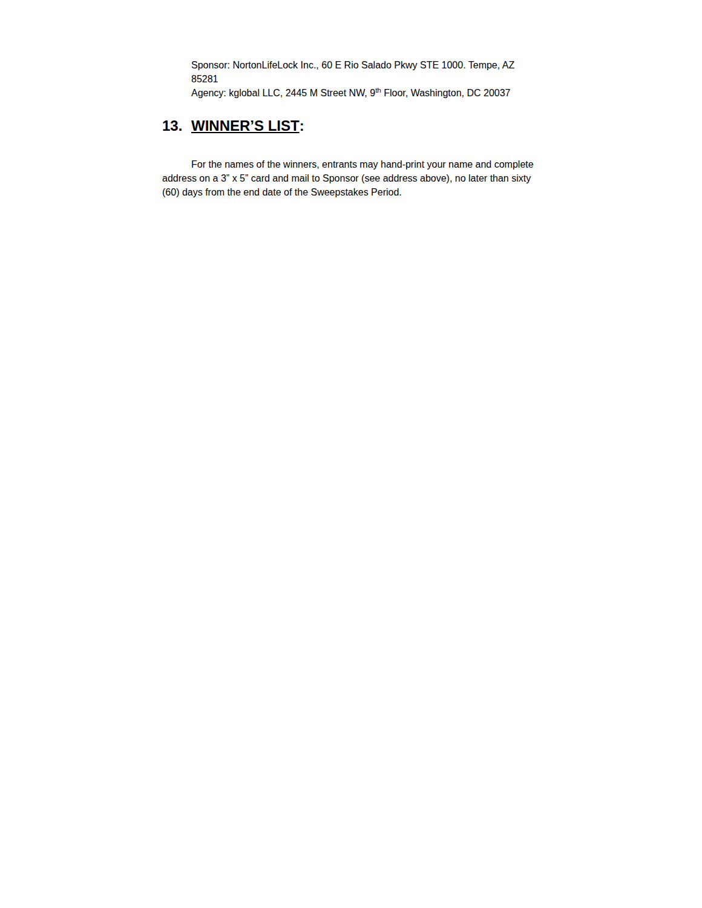Sponsor: NortonLifeLock Inc., 60 E Rio Salado Pkwy STE 1000. Tempe, AZ 85281
Agency: kglobal LLC, 2445 M Street NW, 9th Floor, Washington, DC 20037
13. WINNER’S LIST:
For the names of the winners, entrants may hand-print your name and complete address on a 3” x 5” card and mail to Sponsor (see address above), no later than sixty (60) days from the end date of the Sweepstakes Period.